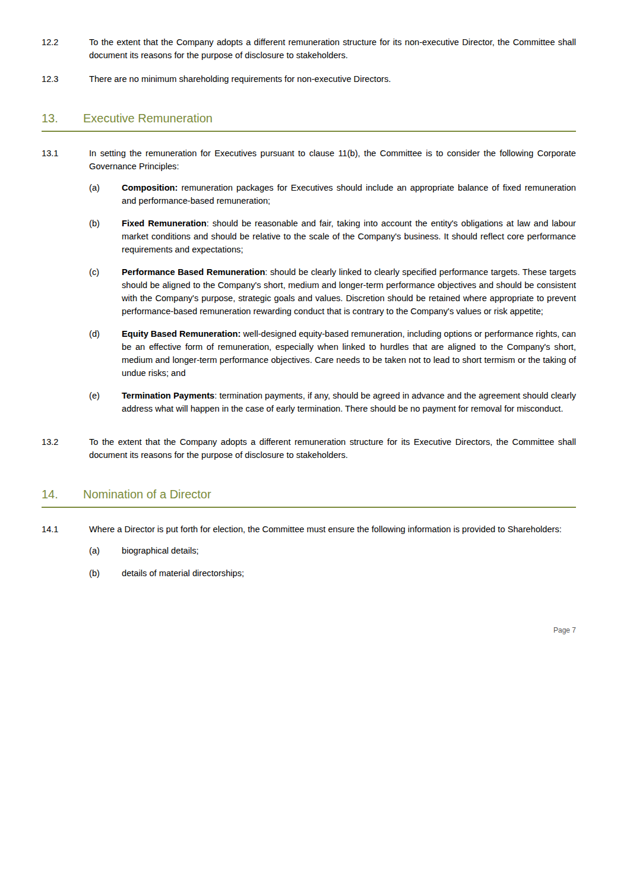12.2
To the extent that the Company adopts a different remuneration structure for its non-executive Director, the Committee shall document its reasons for the purpose of disclosure to stakeholders.
12.3
There are no minimum shareholding requirements for non-executive Directors.
13. Executive Remuneration
13.1
In setting the remuneration for Executives pursuant to clause 11(b), the Committee is to consider the following Corporate Governance Principles:
(a)
Composition: remuneration packages for Executives should include an appropriate balance of fixed remuneration and performance-based remuneration;
(b)
Fixed Remuneration: should be reasonable and fair, taking into account the entity's obligations at law and labour market conditions and should be relative to the scale of the Company's business. It should reflect core performance requirements and expectations;
(c)
Performance Based Remuneration: should be clearly linked to clearly specified performance targets. These targets should be aligned to the Company's short, medium and longer-term performance objectives and should be consistent with the Company's purpose, strategic goals and values. Discretion should be retained where appropriate to prevent performance-based remuneration rewarding conduct that is contrary to the Company's values or risk appetite;
(d)
Equity Based Remuneration: well-designed equity-based remuneration, including options or performance rights, can be an effective form of remuneration, especially when linked to hurdles that are aligned to the Company's short, medium and longer-term performance objectives. Care needs to be taken not to lead to short termism or the taking of undue risks; and
(e)
Termination Payments: termination payments, if any, should be agreed in advance and the agreement should clearly address what will happen in the case of early termination. There should be no payment for removal for misconduct.
13.2
To the extent that the Company adopts a different remuneration structure for its Executive Directors, the Committee shall document its reasons for the purpose of disclosure to stakeholders.
14. Nomination of a Director
14.1
Where a Director is put forth for election, the Committee must ensure the following information is provided to Shareholders:
(a)
biographical details;
(b)
details of material directorships;
Page 7